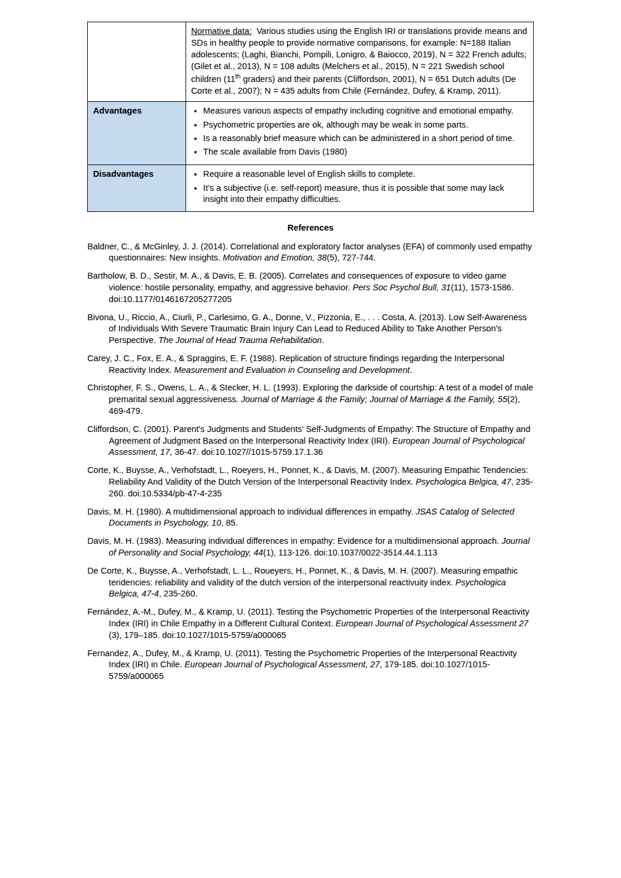| | Normative data: Various studies using the English IRI or translations provide means and SDs in healthy people to provide normative comparisons, for example: N=188 Italian adolescents; (Laghi, Bianchi, Pompili, Lonigro, & Baiocco, 2019), N = 322 French adults; (Gilet et al., 2013), N = 108 adults (Melchers et al., 2015), N = 221 Swedish school children (11 th graders) and their parents (Cliffordson, 2001), N = 651 Dutch adults (De Corte et al., 2007); N = 435 adults from Chile (Fernández, Dufey, & Kramp, 2011). |
| Advantages | Measures various aspects of empathy including cognitive and emotional empathy. Psychometric properties are ok, although may be weak in some parts. Is a reasonably brief measure which can be administered in a short period of time. The scale available from Davis (1980) |
| Disadvantages | Require a reasonable level of English skills to complete. It's a subjective (i.e. self-report) measure, thus it is possible that some may lack insight into their empathy difficulties. |
References
Baldner, C., & McGinley, J. J. (2014). Correlational and exploratory factor analyses (EFA) of commonly used empathy questionnaires: New insights. Motivation and Emotion, 38(5), 727-744.
Bartholow, B. D., Sestir, M. A., & Davis, E. B. (2005). Correlates and consequences of exposure to video game violence: hostile personality, empathy, and aggressive behavior. Pers Soc Psychol Bull, 31(11), 1573-1586. doi:10.1177/0146167205277205
Bivona, U., Riccio, A., Ciurli, P., Carlesimo, G. A., Donne, V., Pizzonia, E., . . . Costa, A. (2013). Low Self-Awareness of Individuals With Severe Traumatic Brain Injury Can Lead to Reduced Ability to Take Another Person's Perspective. The Journal of Head Trauma Rehabilitation.
Carey, J. C., Fox, E. A., & Spraggins, E. F. (1988). Replication of structure findings regarding the Interpersonal Reactivity Index. Measurement and Evaluation in Counseling and Development.
Christopher, F. S., Owens, L. A., & Stecker, H. L. (1993). Exploring the darkside of courtship: A test of a model of male premarital sexual aggressiveness. Journal of Marriage & the Family; Journal of Marriage & the Family, 55(2), 469-479.
Cliffordson, C. (2001). Parent's Judgments and Students' Self-Judgments of Empathy: The Structure of Empathy and Agreement of Judgment Based on the Interpersonal Reactivity Index (IRI). European Journal of Psychological Assessment, 17, 36-47. doi:10.1027//1015-5759.17.1.36
Corte, K., Buysse, A., Verhofstadt, L., Roeyers, H., Ponnet, K., & Davis, M. (2007). Measuring Empathic Tendencies: Reliability And Validity of the Dutch Version of the Interpersonal Reactivity Index. Psychologica Belgica, 47, 235-260. doi:10.5334/pb-47-4-235
Davis, M. H. (1980). A multidimensional approach to individual differences in empathy. JSAS Catalog of Selected Documents in Psychology, 10, 85.
Davis, M. H. (1983). Measuring individual differences in empathy: Evidence for a multidimensional approach. Journal of Personality and Social Psychology, 44(1), 113-126. doi:10.1037/0022-3514.44.1.113
De Corte, K., Buysse, A., Verhofstadt, L. L., Roueyers, H., Ponnet, K., & Davis, M. H. (2007). Measuring empathic tendencies: reliability and validity of the dutch version of the interpersonal reactivuity index. Psychologica Belgica, 47-4, 235-260.
Fernández, A.-M., Dufey, M., & Kramp, U. (2011). Testing the Psychometric Properties of the Interpersonal Reactivity Index (IRI) in Chile Empathy in a Different Cultural Context. European Journal of Psychological Assessment 27 (3), 179–185. doi:10.1027/1015-5759/a000065
Fernandez, A., Dufey, M., & Kramp, U. (2011). Testing the Psychometric Properties of the Interpersonal Reactivity Index (IRI) in Chile. European Journal of Psychological Assessment, 27, 179-185. doi:10.1027/1015-5759/a000065